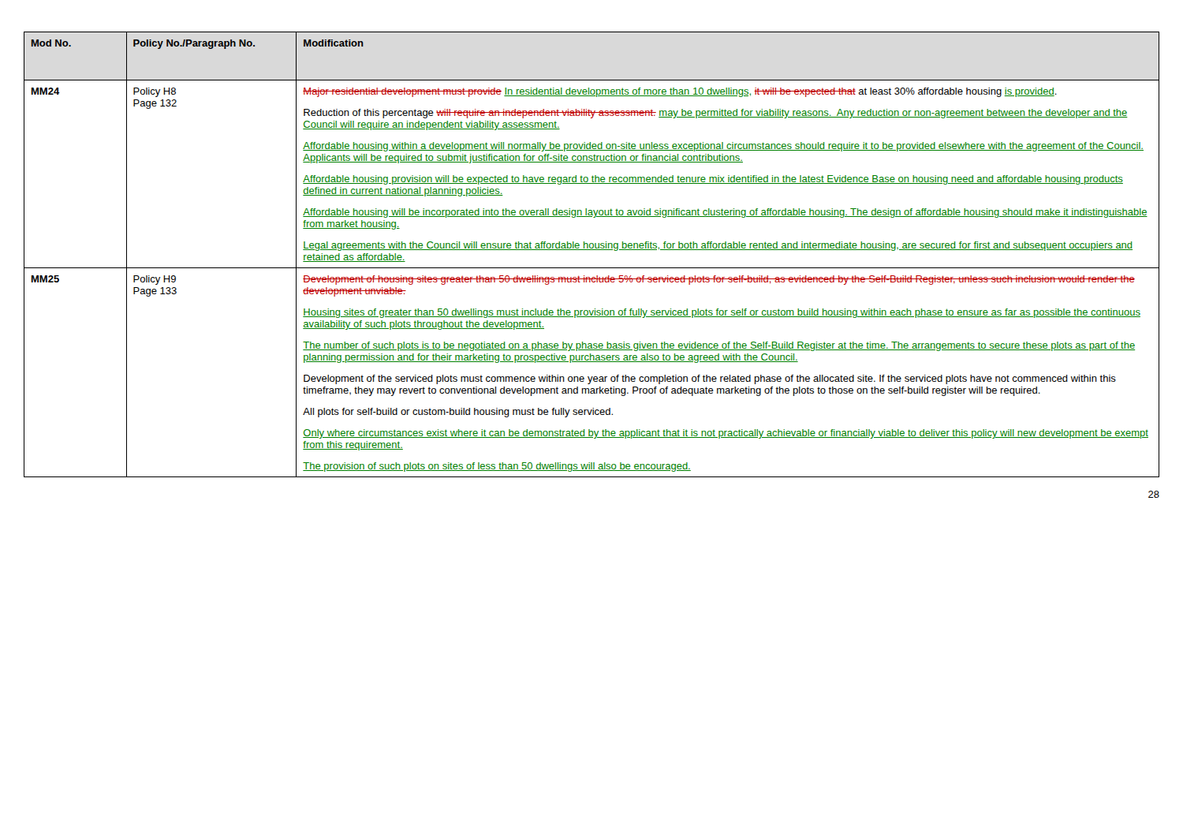| Mod No. | Policy No./Paragraph No. | Modification |
| --- | --- | --- |
| MM24 | Policy H8 Page 132 | Major residential development must provide In residential developments of more than 10 dwellings, it will be expected that at least 30% affordable housing is provided . Reduction of this percentage will require an independent viability assessment. may be permitted for viability reasons. Any reduction or non-agreement between the developer and the Council will require an independent viability assessment. Affordable housing within a development will normally be provided on-site unless exceptional circumstances should require it to be provided elsewhere with the agreement of the Council. Applicants will be required to submit justification for off-site construction or financial contributions. Affordable housing provision will be expected to have regard to the recommended tenure mix identified in the latest Evidence Base on housing need and affordable housing products defined in current national planning policies. Affordable housing will be incorporated into the overall design layout to avoid significant clustering of affordable housing. The design of affordable housing should make it indistinguishable from market housing. Legal agreements with the Council will ensure that affordable housing benefits, for both affordable rented and intermediate housing, are secured for first and subsequent occupiers and retained as affordable. |
| MM25 | Policy H9 Page 133 | Development of housing sites greater than 50 dwellings must include 5% of serviced plots for self-build, as evidenced by the Self-Build Register, unless such inclusion would render the development unviable. Housing sites of greater than 50 dwellings must include the provision of fully serviced plots for self or custom build housing within each phase to ensure as far as possible the continuous availability of such plots throughout the development. The number of such plots is to be negotiated on a phase by phase basis given the evidence of the Self-Build Register at the time. The arrangements to secure these plots as part of the planning permission and for their marketing to prospective purchasers are also to be agreed with the Council. Development of the serviced plots must commence within one year of the completion of the related phase of the allocated site. If the serviced plots have not commenced within this timeframe, they may revert to conventional development and marketing. Proof of adequate marketing of the plots to those on the self-build register will be required. All plots for self-build or custom-build housing must be fully serviced. Only where circumstances exist where it can be demonstrated by the applicant that it is not practically achievable or financially viable to deliver this policy will new development be exempt from this requirement. The provision of such plots on sites of less than 50 dwellings will also be encouraged. |
28